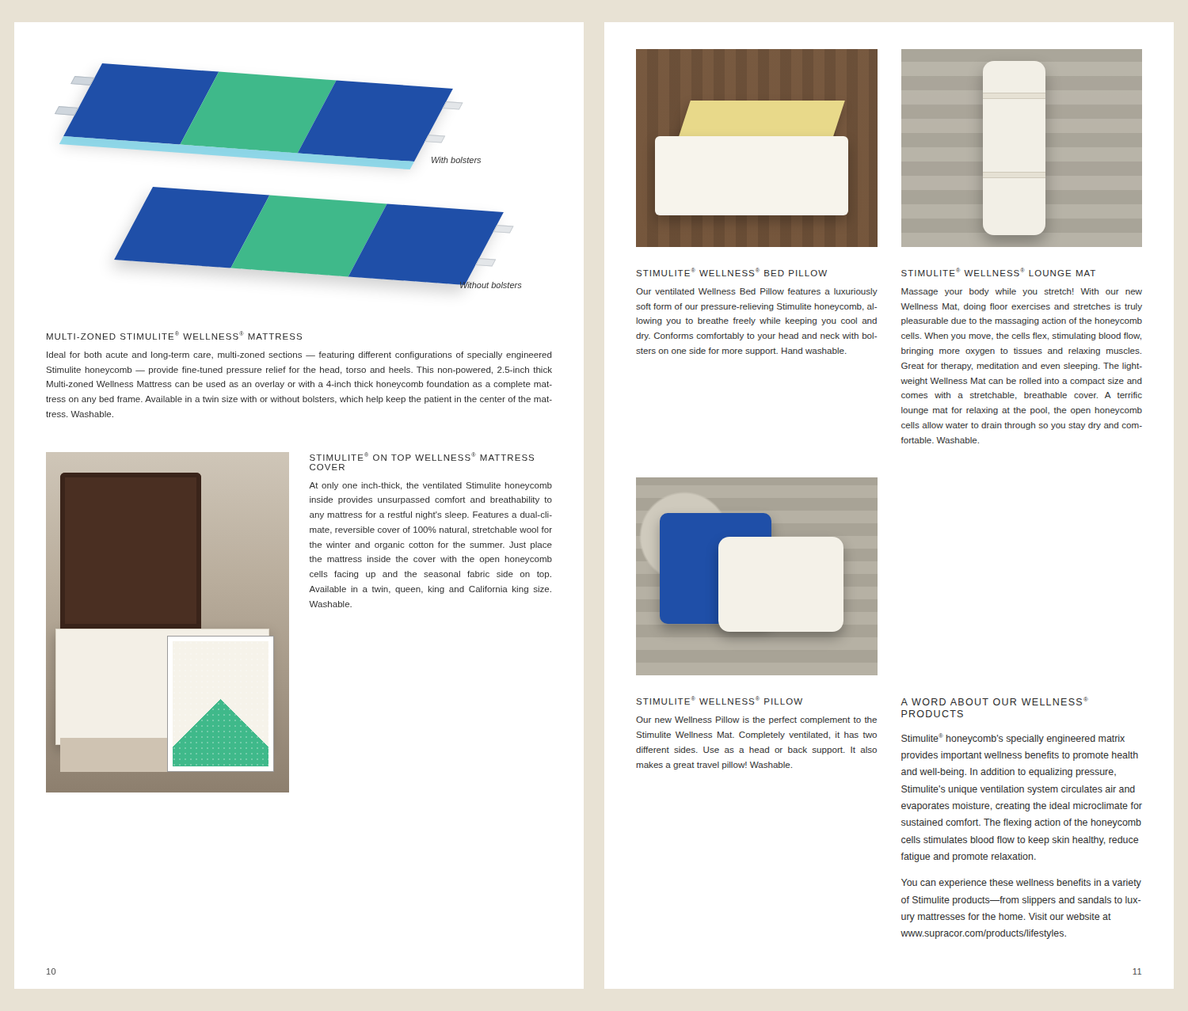With bolsters
Without bolsters
Multi-Zoned Stimulite® Wellness® Mattress
Ideal for both acute and long-term care, multi-zoned sections — featuring different configurations of specially engineered Stimulite honeycomb — provide fine-tuned pressure relief for the head, torso and heels. This non-powered, 2.5-inch thick Multi-zoned Wellness Mattress can be used as an overlay or with a 4-inch thick honeycomb foundation as a complete mattress on any bed frame. Available in a twin size with or without bolsters, which help keep the patient in the center of the mattress. Washable.
Stimulite® On Top Wellness® Mattress Cover
At only one inch-thick, the ventilated Stimulite honeycomb inside provides unsurpassed comfort and breathability to any mattress for a restful night's sleep. Features a dual-climate, reversible cover of 100% natural, stretchable wool for the winter and organic cotton for the summer. Just place the mattress inside the cover with the open honeycomb cells facing up and the seasonal fabric side on top. Available in a twin, queen, king and California king size. Washable.
10
Stimulite® Wellness® Bed Pillow
Our ventilated Wellness Bed Pillow features a luxuriously soft form of our pressure-relieving Stimulite honeycomb, allowing you to breathe freely while keeping you cool and dry. Conforms comfortably to your head and neck with bolsters on one side for more support. Hand washable.
Stimulite® Wellness® Lounge Mat
Massage your body while you stretch! With our new Wellness Mat, doing floor exercises and stretches is truly pleasurable due to the massaging action of the honeycomb cells. When you move, the cells flex, stimulating blood flow, bringing more oxygen to tissues and relaxing muscles. Great for therapy, meditation and even sleeping. The lightweight Wellness Mat can be rolled into a compact size and comes with a stretchable, breathable cover. A terrific lounge mat for relaxing at the pool, the open honeycomb cells allow water to drain through so you stay dry and comfortable. Washable.
Stimulite® Wellness® Pillow
Our new Wellness Pillow is the perfect complement to the Stimulite Wellness Mat. Completely ventilated, it has two different sides. Use as a head or back support. It also makes a great travel pillow! Washable.
A Word About Our Wellness® Products
Stimulite® honeycomb's specially engineered matrix provides important wellness benefits to promote health and well-being. In addition to equalizing pressure, Stimulite's unique ventilation system circulates air and evaporates moisture, creating the ideal microclimate for sustained comfort. The flexing action of the honeycomb cells stimulates blood flow to keep skin healthy, reduce fatigue and promote relaxation.
You can experience these wellness benefits in a variety of Stimulite products—from slippers and sandals to luxury mattresses for the home. Visit our website at www.supracor.com/products/lifestyles.
11